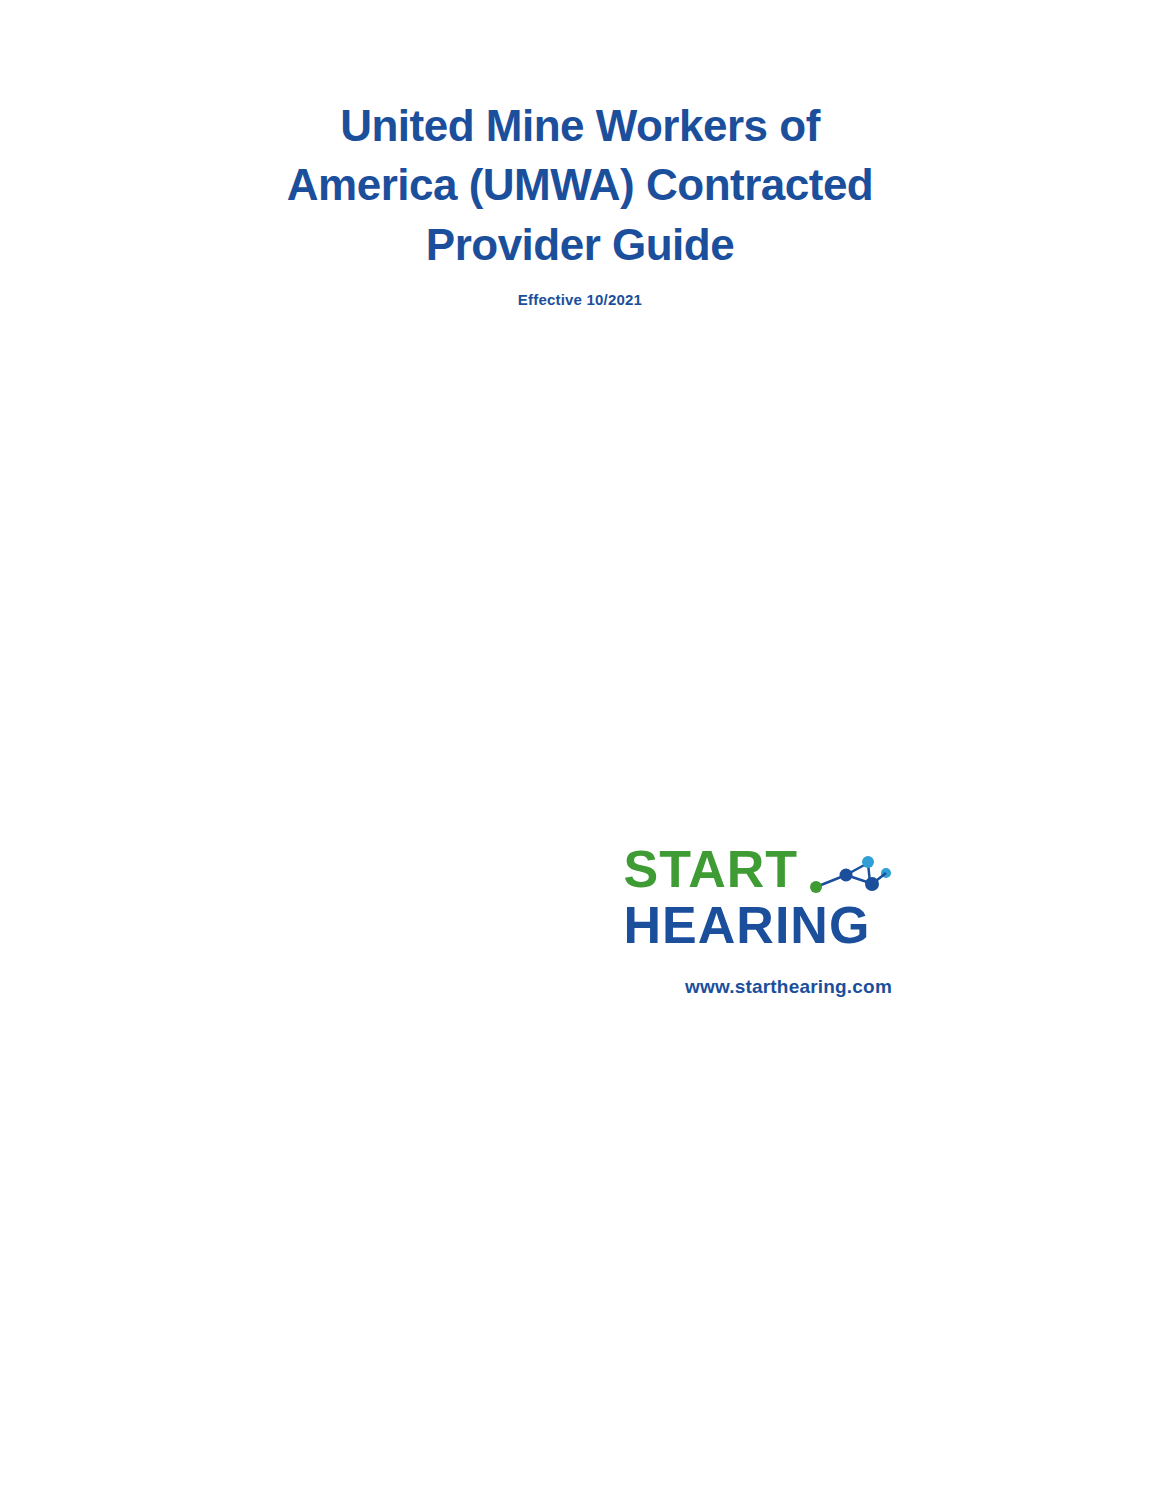United Mine Workers of America (UMWA) Contracted Provider Guide
Effective 10/2021
START HEARING
www.starthearing.com